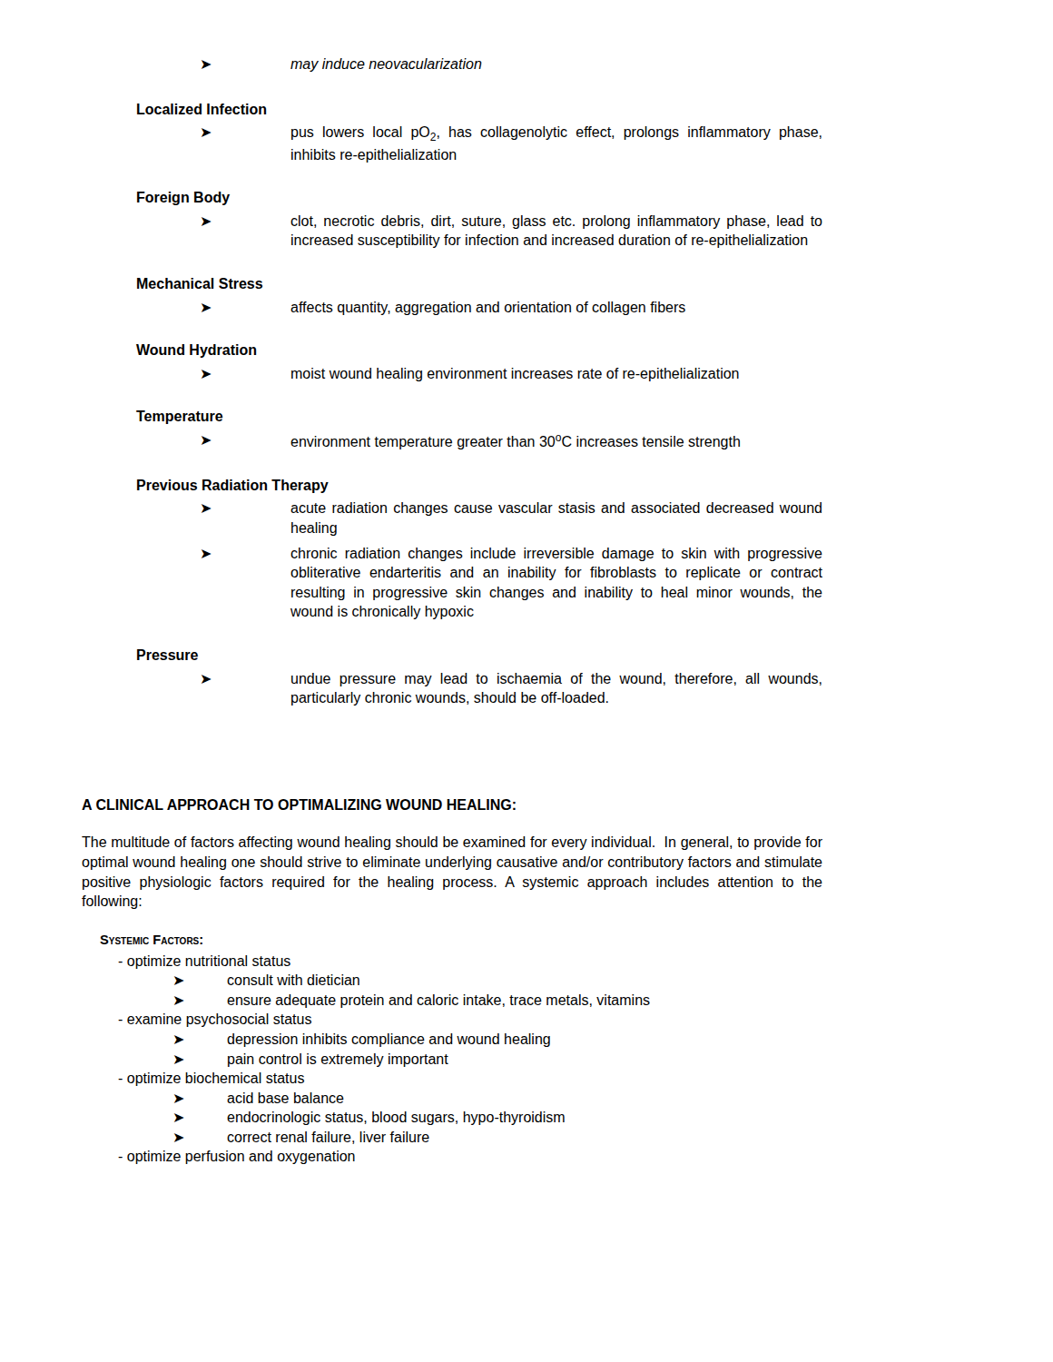➤may induce neovacularization
Localized Infection
➤pus lowers local pO2, has collagenolytic effect, prolongs inflammatory phase, inhibits re-epithelialization
Foreign Body
➤clot, necrotic debris, dirt, suture, glass etc. prolong inflammatory phase, lead to increased susceptibility for infection and increased duration of re-epithelialization
Mechanical Stress
➤affects quantity, aggregation and orientation of collagen fibers
Wound Hydration
➤moist wound healing environment increases rate of re-epithelialization
Temperature
➤environment temperature greater than 30oC increases tensile strength
Previous Radiation Therapy
➤acute radiation changes cause vascular stasis and associated decreased wound healing
➤chronic radiation changes include irreversible damage to skin with progressive obliterative endarteritis and an inability for fibroblasts to replicate or contract resulting in progressive skin changes and inability to heal minor wounds, the wound is chronically hypoxic
Pressure
➤undue pressure may lead to ischaemia of the wound, therefore, all wounds, particularly chronic wounds, should be off-loaded.
A CLINICAL APPROACH TO OPTIMALIZING WOUND HEALING:
The multitude of factors affecting wound healing should be examined for every individual. In general, to provide for optimal wound healing one should strive to eliminate underlying causative and/or contributory factors and stimulate positive physiologic factors required for the healing process. A systemic approach includes attention to the following:
Systemic Factors:
- optimize nutritional status
➤consult with dietician
➤ensure adequate protein and caloric intake, trace metals, vitamins
- examine psychosocial status
➤depression inhibits compliance and wound healing
➤pain control is extremely important
- optimize biochemical status
➤acid base balance
➤endocrinologic status, blood sugars, hypo-thyroidism
➤correct renal failure, liver failure
- optimize perfusion and oxygenation